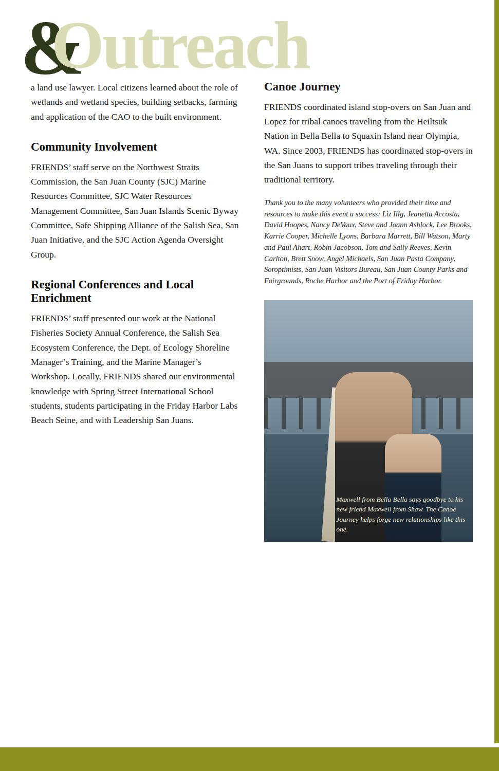& Outreach
a land use lawyer. Local citizens learned about the role of wetlands and wetland species, building setbacks, farming and application of the CAO to the built environment.
Community Involvement
FRIENDS’ staff serve on the Northwest Straits Commission, the San Juan County (SJC) Marine Resources Committee, SJC Water Resources Management Committee, San Juan Islands Scenic Byway Committee, Safe Shipping Alliance of the Salish Sea, San Juan Initiative, and the SJC Action Agenda Oversight Group.
Regional Conferences and Local Enrichment
FRIENDS’ staff presented our work at the National Fisheries Society Annual Conference, the Salish Sea Ecosystem Conference, the Dept. of Ecology Shoreline Manager’s Training, and the Marine Manager’s Workshop. Locally, FRIENDS shared our environmental knowledge with Spring Street International School students, students participating in the Friday Harbor Labs Beach Seine, and with Leadership San Juans.
Canoe Journey
FRIENDS coordinated island stop-overs on San Juan and Lopez for tribal canoes traveling from the Heiltsuk Nation in Bella Bella to Squaxin Island near Olympia, WA. Since 2003, FRIENDS has coordinated stop-overs in the San Juans to support tribes traveling through their traditional territory.
Thank you to the many volunteers who provided their time and resources to make this event a success: Liz Illg, Jeanetta Accosta, David Hoopes, Nancy DeVaux, Steve and Joann Ashlock, Lee Brooks, Karrie Cooper, Michelle Lyons, Barbara Marrett, Bill Watson, Marty and Paul Ahart, Robin Jacobson, Tom and Sally Reeves, Kevin Carlton, Brett Snow, Angel Michaels, San Juan Pasta Company, Soroptimists, San Juan Visitors Bureau, San Juan County Parks and Fairgrounds, Roche Harbor and the Port of Friday Harbor.
Maxwell from Bella Bella says goodbye to his new friend Maxwell from Shaw. The Canoe Journey helps forge new relationships like this one.